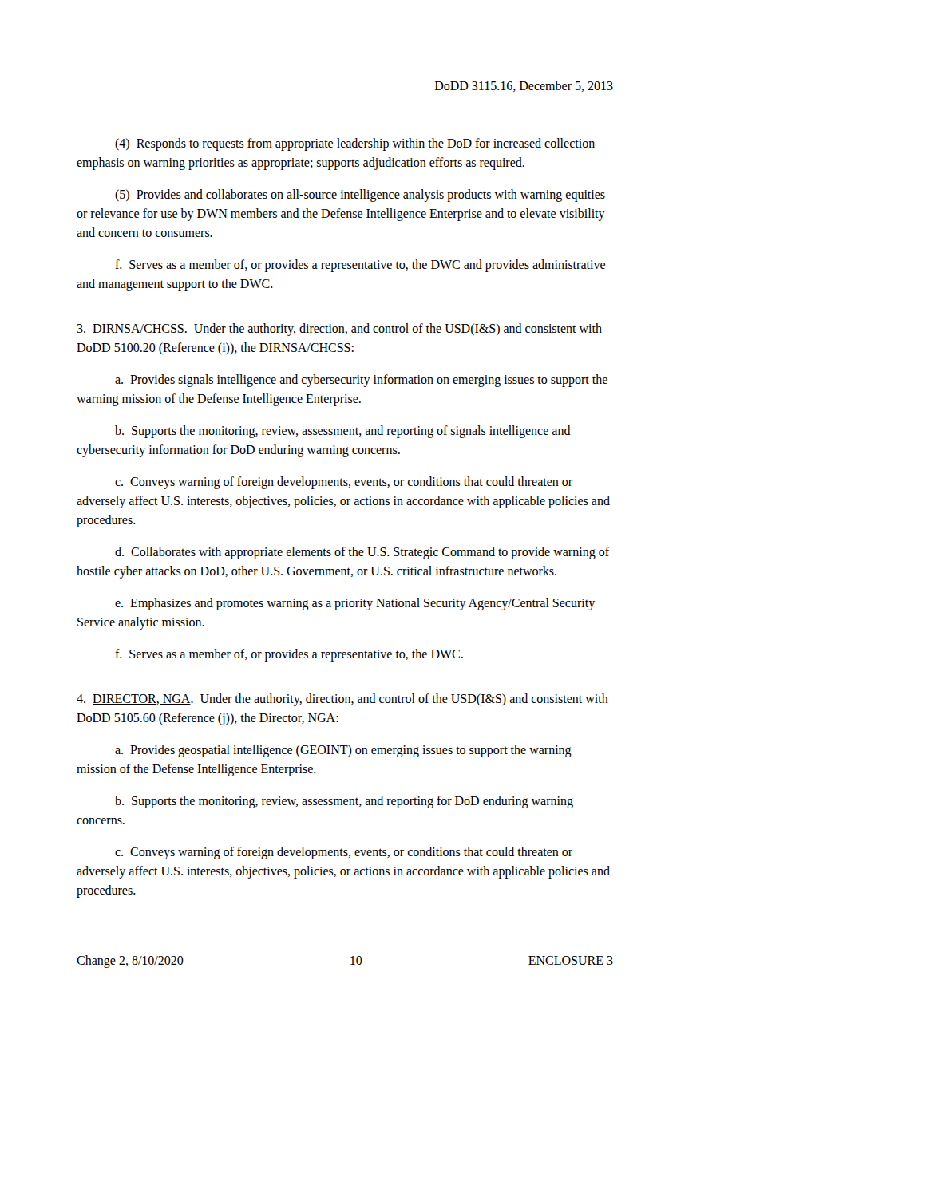DoDD 3115.16, December 5, 2013
(4) Responds to requests from appropriate leadership within the DoD for increased collection emphasis on warning priorities as appropriate; supports adjudication efforts as required.
(5) Provides and collaborates on all-source intelligence analysis products with warning equities or relevance for use by DWN members and the Defense Intelligence Enterprise and to elevate visibility and concern to consumers.
f. Serves as a member of, or provides a representative to, the DWC and provides administrative and management support to the DWC.
3. DIRNSA/CHCSS. Under the authority, direction, and control of the USD(I&S) and consistent with DoDD 5100.20 (Reference (i)), the DIRNSA/CHCSS:
a. Provides signals intelligence and cybersecurity information on emerging issues to support the warning mission of the Defense Intelligence Enterprise.
b. Supports the monitoring, review, assessment, and reporting of signals intelligence and cybersecurity information for DoD enduring warning concerns.
c. Conveys warning of foreign developments, events, or conditions that could threaten or adversely affect U.S. interests, objectives, policies, or actions in accordance with applicable policies and procedures.
d. Collaborates with appropriate elements of the U.S. Strategic Command to provide warning of hostile cyber attacks on DoD, other U.S. Government, or U.S. critical infrastructure networks.
e. Emphasizes and promotes warning as a priority National Security Agency/Central Security Service analytic mission.
f. Serves as a member of, or provides a representative to, the DWC.
4. DIRECTOR, NGA. Under the authority, direction, and control of the USD(I&S) and consistent with DoDD 5105.60 (Reference (j)), the Director, NGA:
a. Provides geospatial intelligence (GEOINT) on emerging issues to support the warning mission of the Defense Intelligence Enterprise.
b. Supports the monitoring, review, assessment, and reporting for DoD enduring warning concerns.
c. Conveys warning of foreign developments, events, or conditions that could threaten or adversely affect U.S. interests, objectives, policies, or actions in accordance with applicable policies and procedures.
Change 2, 8/10/2020 10 ENCLOSURE 3